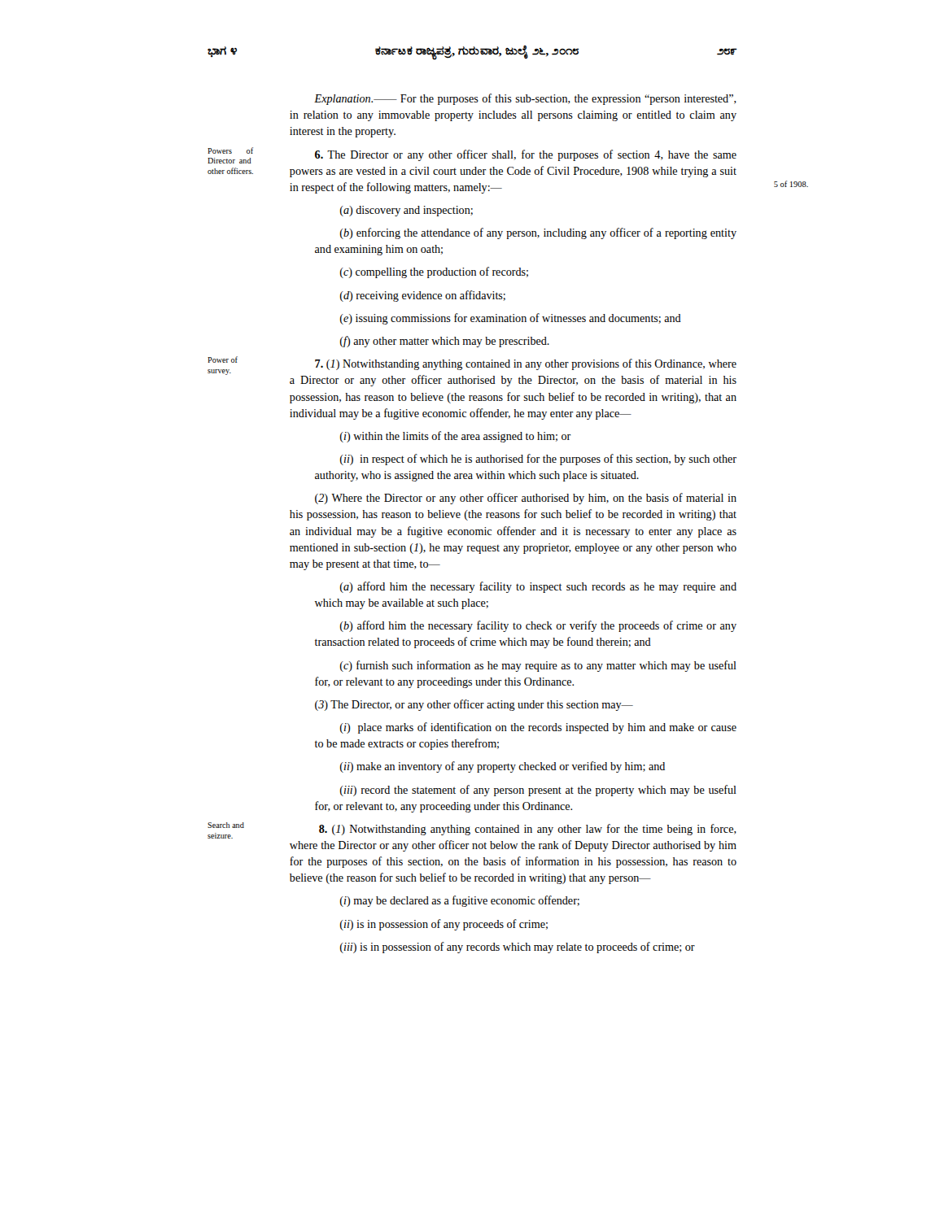ಭಾಗ ೪
ಕರ್ನಾಟಕ ರಾಜ್ಯಪತ್ರ, ಗುರುವಾರ, ಜುಲೈ ೨೬, ೨೦೧೮
೨೮೯
Explanation.—— For the purposes of this sub-section, the expression “person interested”, in relation to any immovable property includes all persons claiming or entitled to claim any interest in the property.
Powers of Director and other officers.
6. The Director or any other officer shall, for the purposes of section 4, have the same powers as are vested in a civil court under the Code of Civil Procedure, 1908 while trying a suit in respect of the following matters, namely:—5 of 1908.
(a) discovery and inspection;
(b) enforcing the attendance of any person, including any officer of a reporting entity and examining him on oath;
(c) compelling the production of records;
(d) receiving evidence on affidavits;
(e) issuing commissions for examination of witnesses and documents; and
(f) any other matter which may be prescribed.
Power of survey.
7. (1) Notwithstanding anything contained in any other provisions of this Ordinance, where a Director or any other officer authorised by the Director, on the basis of material in his possession, has reason to believe (the reasons for such belief to be recorded in writing), that an individual may be a fugitive economic offender, he may enter any place—
(i) within the limits of the area assigned to him; or
(ii) in respect of which he is authorised for the purposes of this section, by such other authority, who is assigned the area within which such place is situated.
(2) Where the Director or any other officer authorised by him, on the basis of material in his possession, has reason to believe (the reasons for such belief to be recorded in writing) that an individual may be a fugitive economic offender and it is necessary to enter any place as mentioned in sub-section (1), he may request any proprietor, employee or any other person who may be present at that time, to—
(a) afford him the necessary facility to inspect such records as he may require and which may be available at such place;
(b) afford him the necessary facility to check or verify the proceeds of crime or any transaction related to proceeds of crime which may be found therein; and
(c) furnish such information as he may require as to any matter which may be useful for, or relevant to any proceedings under this Ordinance.
(3) The Director, or any other officer acting under this section may—
(i) place marks of identification on the records inspected by him and make or cause to be made extracts or copies therefrom;
(ii) make an inventory of any property checked or verified by him; and
(iii) record the statement of any person present at the property which may be useful for, or relevant to, any proceeding under this Ordinance.
Search and seizure.
8. (1) Notwithstanding anything contained in any other law for the time being in force, where the Director or any other officer not below the rank of Deputy Director authorised by him for the purposes of this section, on the basis of information in his possession, has reason to believe (the reason for such belief to be recorded in writing) that any person—
(i) may be declared as a fugitive economic offender;
(ii) is in possession of any proceeds of crime;
(iii) is in possession of any records which may relate to proceeds of crime; or